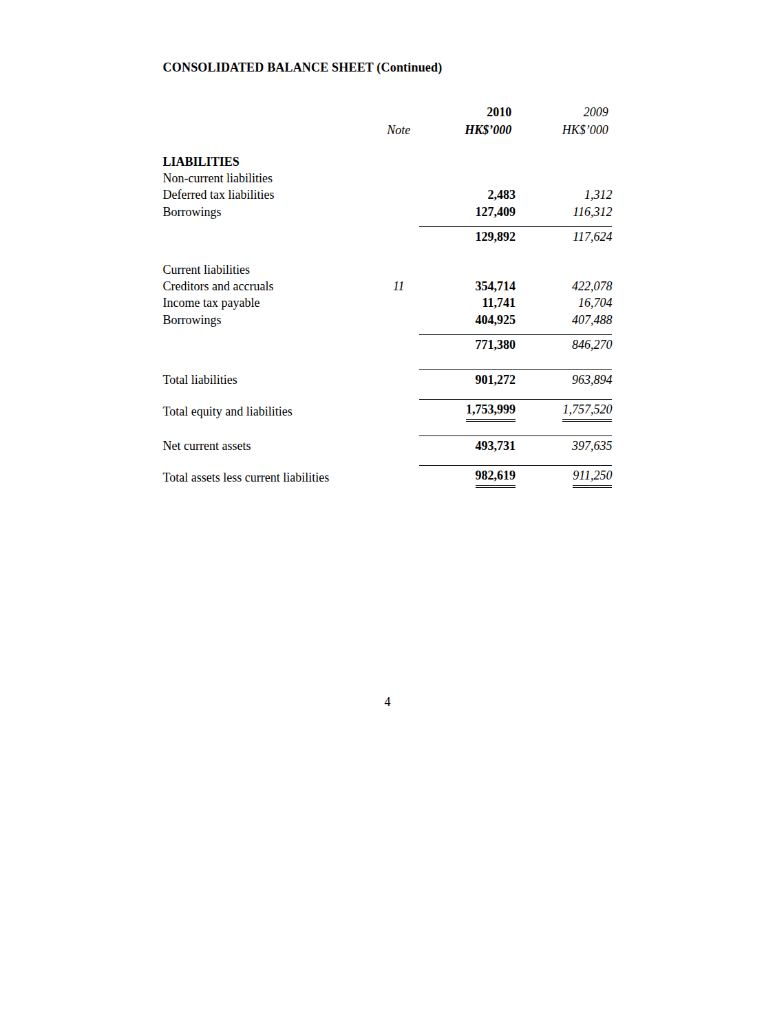CONSOLIDATED BALANCE SHEET (Continued)
| | | 2010 | 2009 |
| | Note | HK$’000 | HK$’000 |
| LIABILITIES | | | |
| Non-current liabilities | | | |
| Deferred tax liabilities | | 2,483 | 1,312 |
| Borrowings | | 127,409 | 116,312 |
| | | 129,892 | 117,624 |
| Current liabilities | | | |
| Creditors and accruals | 11 | 354,714 | 422,078 |
| Income tax payable | | 11,741 | 16,704 |
| Borrowings | | 404,925 | 407,488 |
| | | 771,380 | 846,270 |
| Total liabilities | | 901,272 | 963,894 |
| Total equity and liabilities | | 1,753,999 | 1,757,520 |
| Net current assets | | 493,731 | 397,635 |
| Total assets less current liabilities | | 982,619 | 911,250 |
4